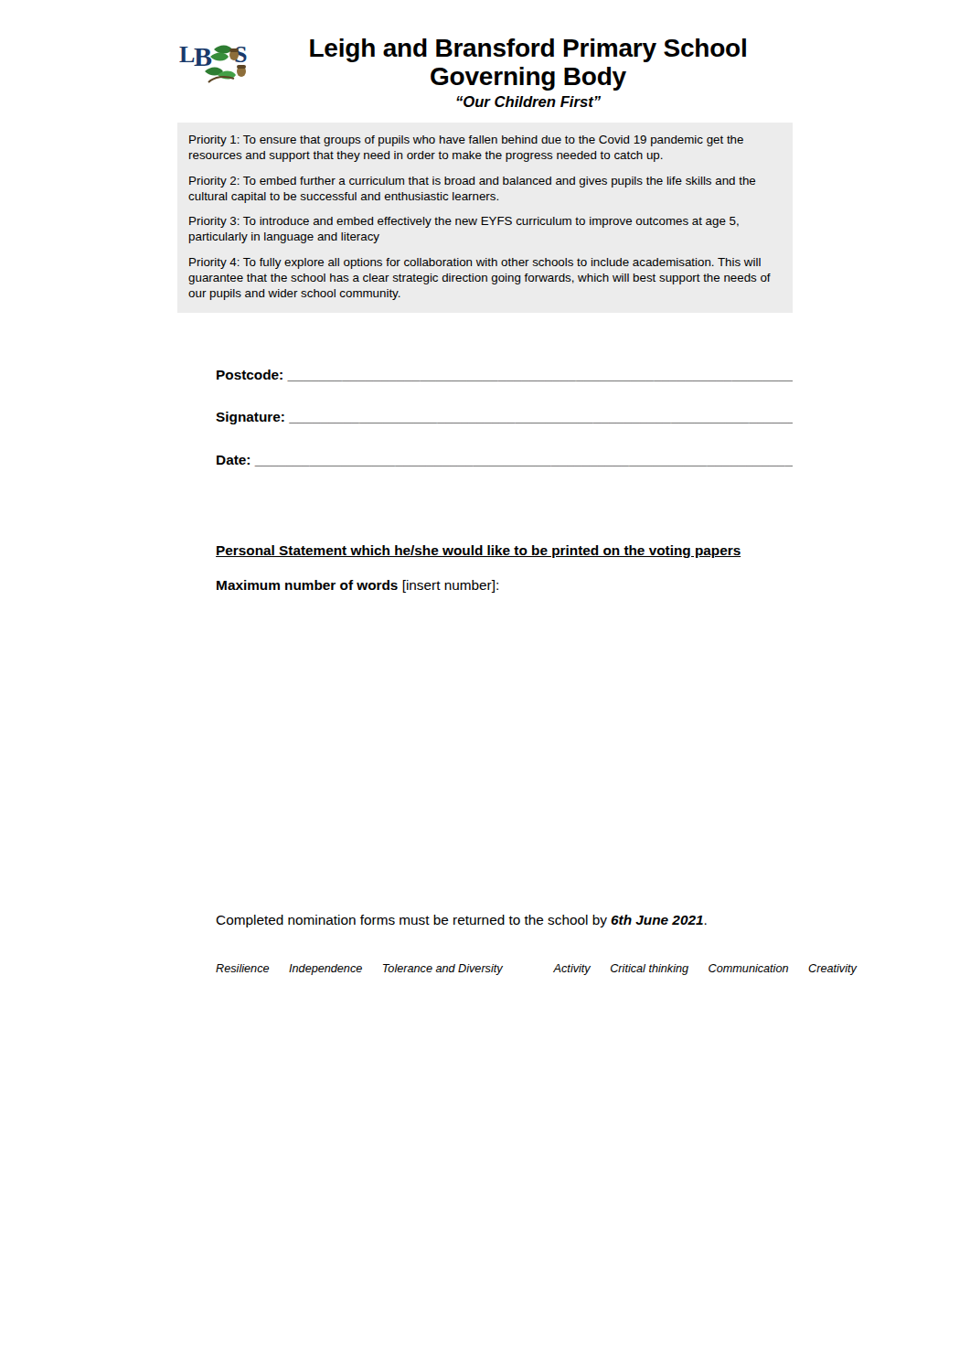L B S
Leigh and Bransford Primary School Governing Body
“Our Children First”
Priority 1: To ensure that groups of pupils who have fallen behind due to the Covid 19 pandemic get the resources and support that they need in order to make the progress needed to catch up.
Priority 2: To embed further a curriculum that is broad and balanced and gives pupils the life skills and the cultural capital to be successful and enthusiastic learners.
Priority 3: To introduce and embed effectively the new EYFS curriculum to improve outcomes at age 5, particularly in language and literacy
Priority 4: To fully explore all options for collaboration with other schools to include academisation. This will guarantee that the school has a clear strategic direction going forwards, which will best support the needs of our pupils and wider school community.
Postcode: _______________________________________________________________________________
Signature: ______________________________________________________________________________
Date: ___________________________________________________________________________________
Personal Statement which he/she would like to be printed on the voting papers
Maximum number of words [insert number]:
Completed nomination forms must be returned to the school by 6th June 2021.
Resilience Independence Tolerance and Diversity Activity Critical thinking Communication Creativity